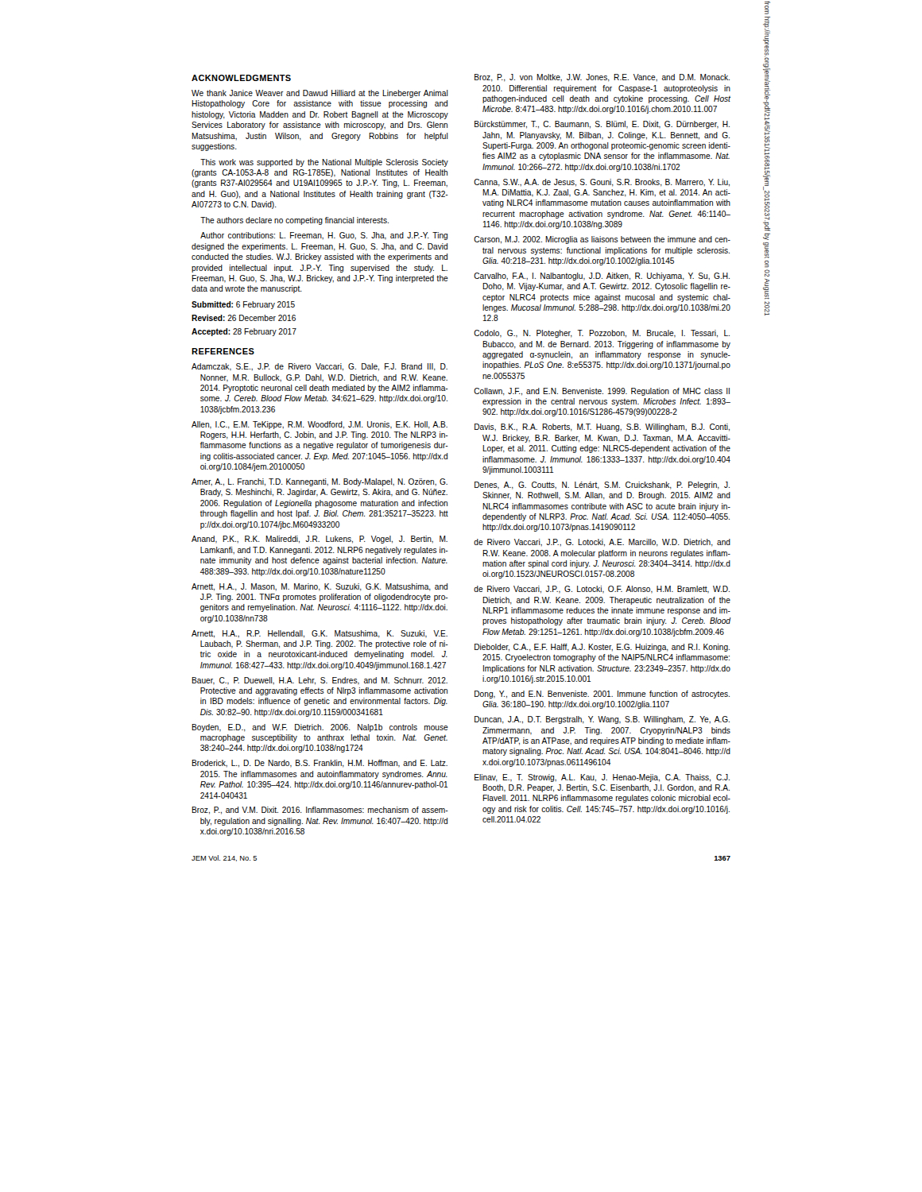Downloaded from http://rupress.org/jem/article-pdf/214/5/1351/1166815/jem_20150237.pdf by guest on 02 August 2021
Acknowledgments
We thank Janice Weaver and Dawud Hilliard at the Lineberger Animal Histopathology Core for assistance with tissue processing and histology, Victoria Madden and Dr. Robert Bagnell at the Microscopy Services Laboratory for assistance with microscopy, and Drs. Glenn Matsushima, Justin Wilson, and Gregory Robbins for helpful suggestions.
This work was supported by the National Multiple Sclerosis Society (grants CA-1053-A-8 and RG-1785E), National Institutes of Health (grants R37-AI029564 and U19AI109965 to J.P.-Y. Ting, L. Freeman, and H. Guo), and a National Institutes of Health training grant (T32-AI07273 to C.N. David).
The authors declare no competing financial interests.
Author contributions: L. Freeman, H. Guo, S. Jha, and J.P.-Y. Ting designed the experiments. L. Freeman, H. Guo, S. Jha, and C. David conducted the studies. W.J. Brickey assisted with the experiments and provided intellectual input. J.P.-Y. Ting supervised the study. L. Freeman, H. Guo, S. Jha, W.J. Brickey, and J.P.-Y. Ting interpreted the data and wrote the manuscript.
Submitted: 6 February 2015
Revised: 26 December 2016
Accepted: 28 February 2017
References
Adamczak, S.E., J.P. de Rivero Vaccari, G. Dale, F.J. Brand III, D. Nonner, M.R. Bullock, G.P. Dahl, W.D. Dietrich, and R.W. Keane. 2014. Pyroptotic neuronal cell death mediated by the AIM2 inflammasome. J. Cereb. Blood Flow Metab. 34:621–629. http://dx.doi.org/10.1038/jcbfm.2013.236
Allen, I.C., E.M. TeKippe, R.M. Woodford, J.M. Uronis, E.K. Holl, A.B. Rogers, H.H. Herfarth, C. Jobin, and J.P. Ting. 2010. The NLRP3 inflammasome functions as a negative regulator of tumorigenesis during colitis-associated cancer. J. Exp. Med. 207:1045–1056. http://dx.doi.org/10.1084/jem.20100050
Amer, A., L. Franchi, T.D. Kanneganti, M. Body-Malapel, N. Ozören, G. Brady, S. Meshinchi, R. Jagirdar, A. Gewirtz, S. Akira, and G. Núñez. 2006. Regulation of Legionella phagosome maturation and infection through flagellin and host Ipaf. J. Biol. Chem. 281:35217–35223. http://dx.doi.org/10.1074/jbc.M604933200
Anand, P.K., R.K. Malireddi, J.R. Lukens, P. Vogel, J. Bertin, M. Lamkanfi, and T.D. Kanneganti. 2012. NLRP6 negatively regulates innate immunity and host defence against bacterial infection. Nature. 488:389–393. http://dx.doi.org/10.1038/nature11250
Arnett, H.A., J. Mason, M. Marino, K. Suzuki, G.K. Matsushima, and J.P. Ting. 2001. TNFα promotes proliferation of oligodendrocyte progenitors and remyelination. Nat. Neurosci. 4:1116–1122. http://dx.doi.org/10.1038/nn738
Arnett, H.A., R.P. Hellendall, G.K. Matsushima, K. Suzuki, V.E. Laubach, P. Sherman, and J.P. Ting. 2002. The protective role of nitric oxide in a neurotoxicant-induced demyelinating model. J. Immunol. 168:427–433. http://dx.doi.org/10.4049/jimmunol.168.1.427
Bauer, C., P. Duewell, H.A. Lehr, S. Endres, and M. Schnurr. 2012. Protective and aggravating effects of Nlrp3 inflammasome activation in IBD models: influence of genetic and environmental factors. Dig. Dis. 30:82–90. http://dx.doi.org/10.1159/000341681
Boyden, E.D., and W.F. Dietrich. 2006. Nalp1b controls mouse macrophage susceptibility to anthrax lethal toxin. Nat. Genet. 38:240–244. http://dx.doi.org/10.1038/ng1724
Broderick, L., D. De Nardo, B.S. Franklin, H.M. Hoffman, and E. Latz. 2015. The inflammasomes and autoinflammatory syndromes. Annu. Rev. Pathol. 10:395–424. http://dx.doi.org/10.1146/annurev-pathol-012414-040431
Broz, P., and V.M. Dixit. 2016. Inflammasomes: mechanism of assembly, regulation and signalling. Nat. Rev. Immunol. 16:407–420. http://dx.doi.org/10.1038/nri.2016.58
Broz, P., J. von Moltke, J.W. Jones, R.E. Vance, and D.M. Monack. 2010. Differential requirement for Caspase-1 autoproteolysis in pathogen-induced cell death and cytokine processing. Cell Host Microbe. 8:471–483. http://dx.doi.org/10.1016/j.chom.2010.11.007
Bürckstümmer, T., C. Baumann, S. Blüml, E. Dixit, G. Dürnberger, H. Jahn, M. Planyavsky, M. Bilban, J. Colinge, K.L. Bennett, and G. Superti-Furga. 2009. An orthogonal proteomic-genomic screen identifies AIM2 as a cytoplasmic DNA sensor for the inflammasome. Nat. Immunol. 10:266–272. http://dx.doi.org/10.1038/ni.1702
Canna, S.W., A.A. de Jesus, S. Gouni, S.R. Brooks, B. Marrero, Y. Liu, M.A. DiMattia, K.J. Zaal, G.A. Sanchez, H. Kim, et al. 2014. An activating NLRC4 inflammasome mutation causes autoinflammation with recurrent macrophage activation syndrome. Nat. Genet. 46:1140–1146. http://dx.doi.org/10.1038/ng.3089
Carson, M.J. 2002. Microglia as liaisons between the immune and central nervous systems: functional implications for multiple sclerosis. Glia. 40:218–231. http://dx.doi.org/10.1002/glia.10145
Carvalho, F.A., I. Nalbantoglu, J.D. Aitken, R. Uchiyama, Y. Su, G.H. Doho, M. Vijay-Kumar, and A.T. Gewirtz. 2012. Cytosolic flagellin receptor NLRC4 protects mice against mucosal and systemic challenges. Mucosal Immunol. 5:288–298. http://dx.doi.org/10.1038/mi.2012.8
Codolo, G., N. Plotegher, T. Pozzobon, M. Brucale, I. Tessari, L. Bubacco, and M. de Bernard. 2013. Triggering of inflammasome by aggregated α-synuclein, an inflammatory response in synucleinopathies. PLoS One. 8:e55375. http://dx.doi.org/10.1371/journal.pone.0055375
Collawn, J.F., and E.N. Benveniste. 1999. Regulation of MHC class II expression in the central nervous system. Microbes Infect. 1:893–902. http://dx.doi.org/10.1016/S1286-4579(99)00228-2
Davis, B.K., R.A. Roberts, M.T. Huang, S.B. Willingham, B.J. Conti, W.J. Brickey, B.R. Barker, M. Kwan, D.J. Taxman, M.A. Accavitti-Loper, et al. 2011. Cutting edge: NLRC5-dependent activation of the inflammasome. J. Immunol. 186:1333–1337. http://dx.doi.org/10.4049/jimmunol.1003111
Denes, A., G. Coutts, N. Lénárt, S.M. Cruickshank, P. Pelegrin, J. Skinner, N. Rothwell, S.M. Allan, and D. Brough. 2015. AIM2 and NLRC4 inflammasomes contribute with ASC to acute brain injury independently of NLRP3. Proc. Natl. Acad. Sci. USA. 112:4050–4055. http://dx.doi.org/10.1073/pnas.1419090112
de Rivero Vaccari, J.P., G. Lotocki, A.E. Marcillo, W.D. Dietrich, and R.W. Keane. 2008. A molecular platform in neurons regulates inflammation after spinal cord injury. J. Neurosci. 28:3404–3414. http://dx.doi.org/10.1523/JNEUROSCI.0157-08.2008
de Rivero Vaccari, J.P., G. Lotocki, O.F. Alonso, H.M. Bramlett, W.D. Dietrich, and R.W. Keane. 2009. Therapeutic neutralization of the NLRP1 inflammasome reduces the innate immune response and improves histopathology after traumatic brain injury. J. Cereb. Blood Flow Metab. 29:1251–1261. http://dx.doi.org/10.1038/jcbfm.2009.46
Diebolder, C.A., E.F. Halff, A.J. Koster, E.G. Huizinga, and R.I. Koning. 2015. Cryoelectron tomography of the NAIP5/NLRC4 inflammasome: Implications for NLR activation. Structure. 23:2349–2357. http://dx.doi.org/10.1016/j.str.2015.10.001
Dong, Y., and E.N. Benveniste. 2001. Immune function of astrocytes. Glia. 36:180–190. http://dx.doi.org/10.1002/glia.1107
Duncan, J.A., D.T. Bergstralh, Y. Wang, S.B. Willingham, Z. Ye, A.G. Zimmermann, and J.P. Ting. 2007. Cryopyrin/NALP3 binds ATP/dATP, is an ATPase, and requires ATP binding to mediate inflammatory signaling. Proc. Natl. Acad. Sci. USA. 104:8041–8046. http://dx.doi.org/10.1073/pnas.0611496104
Elinav, E., T. Strowig, A.L. Kau, J. Henao-Mejia, C.A. Thaiss, C.J. Booth, D.R. Peaper, J. Bertin, S.C. Eisenbarth, J.I. Gordon, and R.A. Flavell. 2011. NLRP6 inflammasome regulates colonic microbial ecology and risk for colitis. Cell. 145:745–757. http://dx.doi.org/10.1016/j.cell.2011.04.022
JEM Vol. 214, No. 5
1367